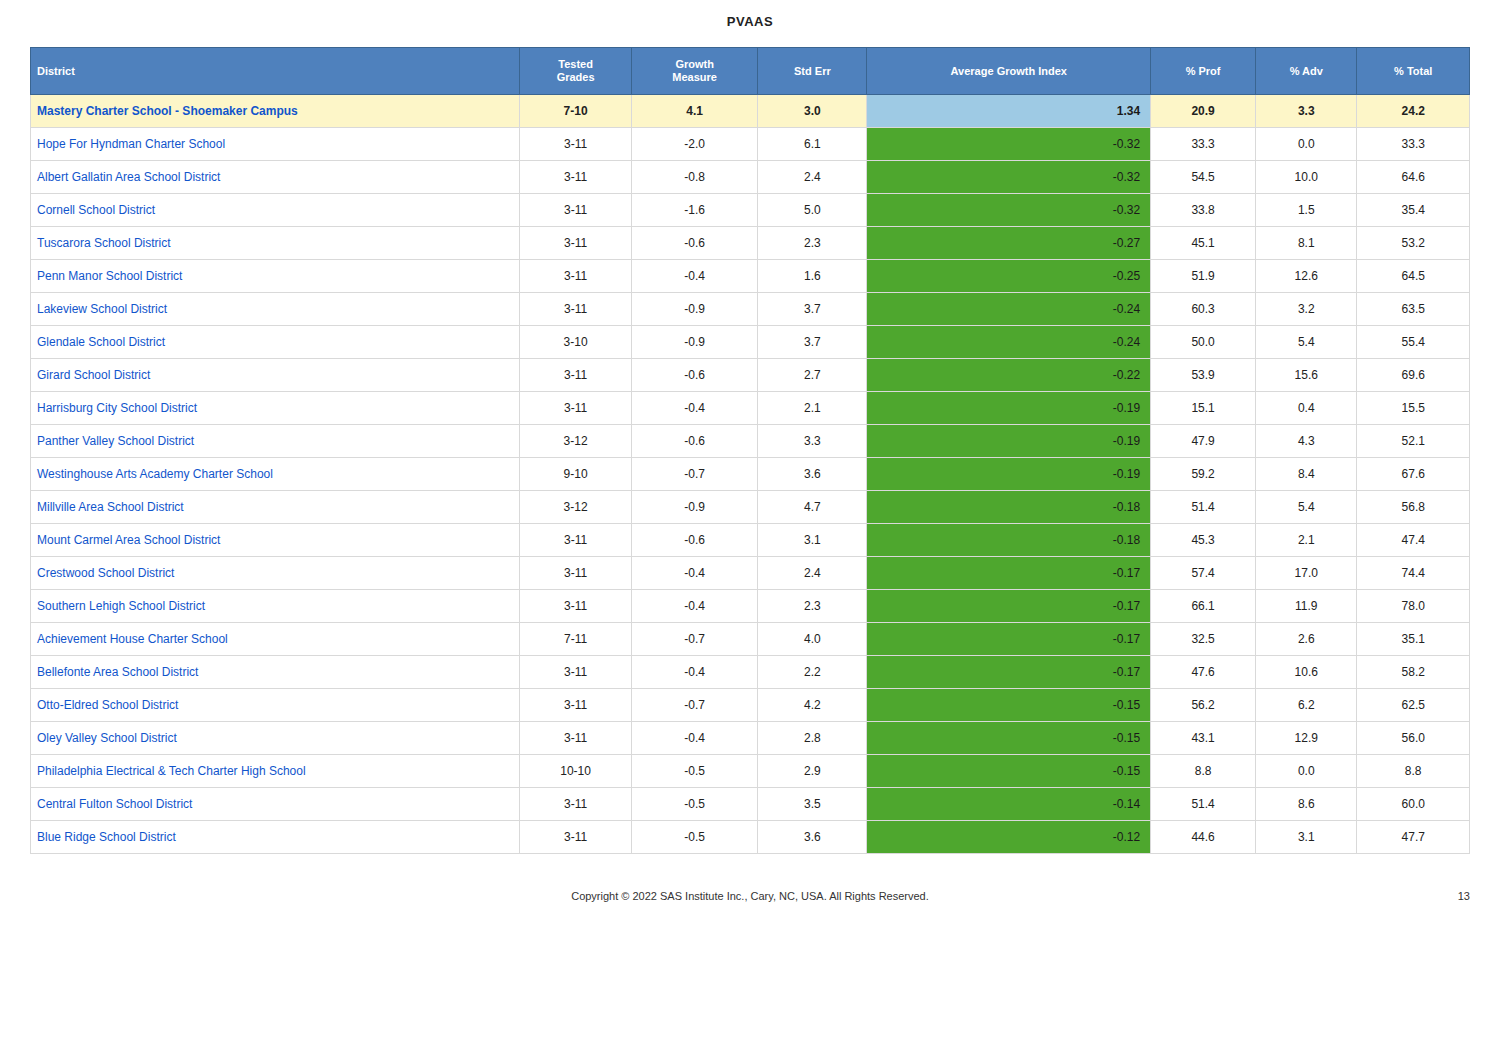PVAAS
| District | Tested Grades | Growth Measure | Std Err | Average Growth Index | % Prof | % Adv | % Total |
| --- | --- | --- | --- | --- | --- | --- | --- |
| Mastery Charter School - Shoemaker Campus | 7-10 | 4.1 | 3.0 | 1.34 | 20.9 | 3.3 | 24.2 |
| Hope For Hyndman Charter School | 3-11 | -2.0 | 6.1 | -0.32 | 33.3 | 0.0 | 33.3 |
| Albert Gallatin Area School District | 3-11 | -0.8 | 2.4 | -0.32 | 54.5 | 10.0 | 64.6 |
| Cornell School District | 3-11 | -1.6 | 5.0 | -0.32 | 33.8 | 1.5 | 35.4 |
| Tuscarora School District | 3-11 | -0.6 | 2.3 | -0.27 | 45.1 | 8.1 | 53.2 |
| Penn Manor School District | 3-11 | -0.4 | 1.6 | -0.25 | 51.9 | 12.6 | 64.5 |
| Lakeview School District | 3-11 | -0.9 | 3.7 | -0.24 | 60.3 | 3.2 | 63.5 |
| Glendale School District | 3-10 | -0.9 | 3.7 | -0.24 | 50.0 | 5.4 | 55.4 |
| Girard School District | 3-11 | -0.6 | 2.7 | -0.22 | 53.9 | 15.6 | 69.6 |
| Harrisburg City School District | 3-11 | -0.4 | 2.1 | -0.19 | 15.1 | 0.4 | 15.5 |
| Panther Valley School District | 3-12 | -0.6 | 3.3 | -0.19 | 47.9 | 4.3 | 52.1 |
| Westinghouse Arts Academy Charter School | 9-10 | -0.7 | 3.6 | -0.19 | 59.2 | 8.4 | 67.6 |
| Millville Area School District | 3-12 | -0.9 | 4.7 | -0.18 | 51.4 | 5.4 | 56.8 |
| Mount Carmel Area School District | 3-11 | -0.6 | 3.1 | -0.18 | 45.3 | 2.1 | 47.4 |
| Crestwood School District | 3-11 | -0.4 | 2.4 | -0.17 | 57.4 | 17.0 | 74.4 |
| Southern Lehigh School District | 3-11 | -0.4 | 2.3 | -0.17 | 66.1 | 11.9 | 78.0 |
| Achievement House Charter School | 7-11 | -0.7 | 4.0 | -0.17 | 32.5 | 2.6 | 35.1 |
| Bellefonte Area School District | 3-11 | -0.4 | 2.2 | -0.17 | 47.6 | 10.6 | 58.2 |
| Otto-Eldred School District | 3-11 | -0.7 | 4.2 | -0.15 | 56.2 | 6.2 | 62.5 |
| Oley Valley School District | 3-11 | -0.4 | 2.8 | -0.15 | 43.1 | 12.9 | 56.0 |
| Philadelphia Electrical & Tech Charter High School | 10-10 | -0.5 | 2.9 | -0.15 | 8.8 | 0.0 | 8.8 |
| Central Fulton School District | 3-11 | -0.5 | 3.5 | -0.14 | 51.4 | 8.6 | 60.0 |
| Blue Ridge School District | 3-11 | -0.5 | 3.6 | -0.12 | 44.6 | 3.1 | 47.7 |
Copyright © 2022 SAS Institute Inc., Cary, NC, USA. All Rights Reserved. 13